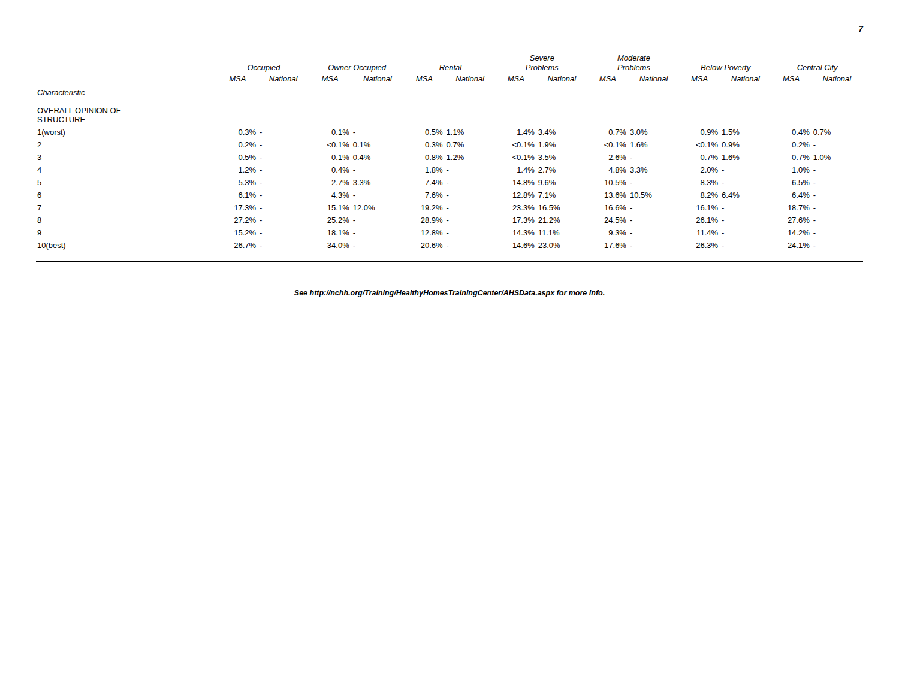7
| | Occupied | Owner Occupied | Rental | Severe Problems | Moderate Problems | Below Poverty | Central City |
| --- | --- | --- | --- | --- | --- | --- | --- |
| MSA | National | MSA | National | MSA | National | MSA | National | MSA | National | MSA | National | MSA | National |
| Characteristic | |
| OVERALL OPINION OF STRUCTURE | |
| 1(worst) | 0.3% | - | 0.1% | - | 0.5% | 1.1% | 1.4% | 3.4% | 0.7% | 3.0% | 0.9% | 1.5% | 0.4% | 0.7% |
| 2 | 0.2% | - | <0.1% | 0.1% | 0.3% | 0.7% | <0.1% | 1.9% | <0.1% | 1.6% | <0.1% | 0.9% | 0.2% | - |
| 3 | 0.5% | - | 0.1% | 0.4% | 0.8% | 1.2% | <0.1% | 3.5% | 2.6% | - | 0.7% | 1.6% | 0.7% | 1.0% |
| 4 | 1.2% | - | 0.4% | - | 1.8% | - | 1.4% | 2.7% | 4.8% | 3.3% | 2.0% | - | 1.0% | - |
| 5 | 5.3% | - | 2.7% | 3.3% | 7.4% | - | 14.8% | 9.6% | 10.5% | - | 8.3% | - | 6.5% | - |
| 6 | 6.1% | - | 4.3% | - | 7.6% | - | 12.8% | 7.1% | 13.6% | 10.5% | 8.2% | 6.4% | 6.4% | - |
| 7 | 17.3% | - | 15.1% | 12.0% | 19.2% | - | 23.3% | 16.5% | 16.6% | - | 16.1% | - | 18.7% | - |
| 8 | 27.2% | - | 25.2% | - | 28.9% | - | 17.3% | 21.2% | 24.5% | - | 26.1% | - | 27.6% | - |
| 9 | 15.2% | - | 18.1% | - | 12.8% | - | 14.3% | 11.1% | 9.3% | - | 11.4% | - | 14.2% | - |
| 10(best) | 26.7% | - | 34.0% | - | 20.6% | - | 14.6% | 23.0% | 17.6% | - | 26.3% | - | 24.1% | - |
See http://nchh.org/Training/HealthyHomesTrainingCenter/AHSData.aspx for more info.